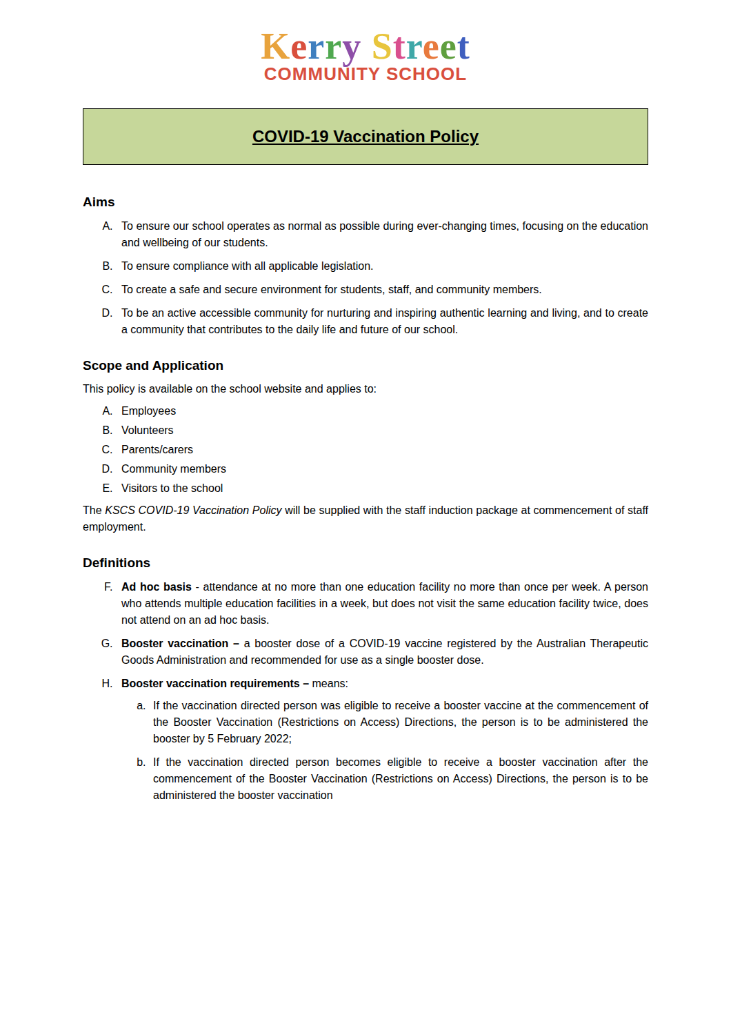Kerry Street
COMMUNITY SCHOOL
COVID-19 Vaccination Policy
Aims
To ensure our school operates as normal as possible during ever-changing times, focusing on the education and wellbeing of our students.
To ensure compliance with all applicable legislation.
To create a safe and secure environment for students, staff, and community members.
To be an active accessible community for nurturing and inspiring authentic learning and living, and to create a community that contributes to the daily life and future of our school.
Scope and Application
This policy is available on the school website and applies to:
Employees
Volunteers
Parents/carers
Community members
Visitors to the school
The KSCS COVID-19 Vaccination Policy will be supplied with the staff induction package at commencement of staff employment.
Definitions
Ad hoc basis - attendance at no more than one education facility no more than once per week. A person who attends multiple education facilities in a week, but does not visit the same education facility twice, does not attend on an ad hoc basis.
Booster vaccination – a booster dose of a COVID-19 vaccine registered by the Australian Therapeutic Goods Administration and recommended for use as a single booster dose.
Booster vaccination requirements – means:
If the vaccination directed person was eligible to receive a booster vaccine at the commencement of the Booster Vaccination (Restrictions on Access) Directions, the person is to be administered the booster by 5 February 2022;
If the vaccination directed person becomes eligible to receive a booster vaccination after the commencement of the Booster Vaccination (Restrictions on Access) Directions, the person is to be administered the booster vaccination